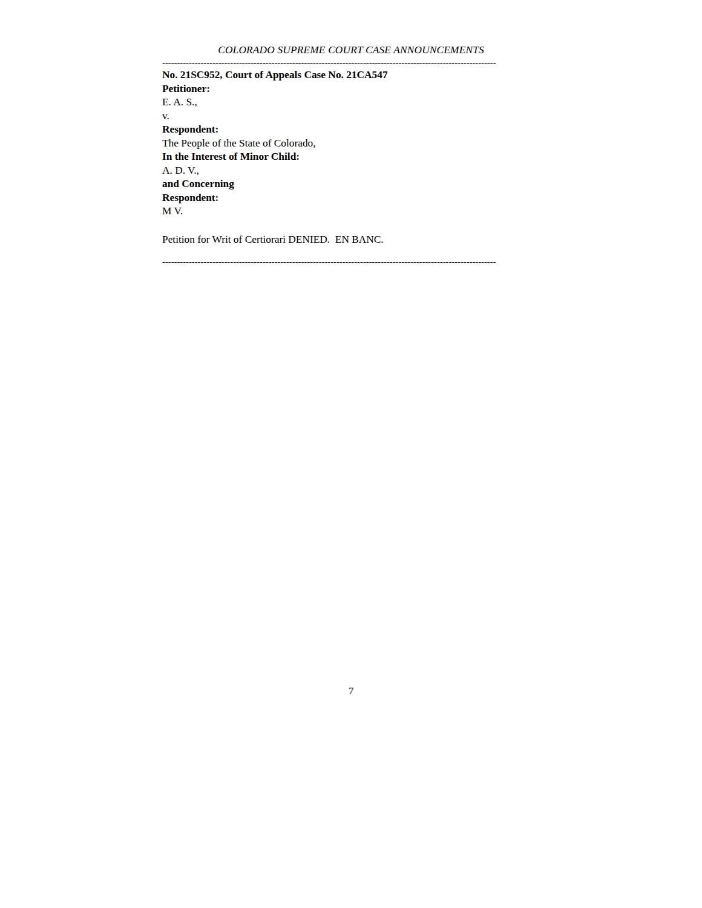COLORADO SUPREME COURT CASE ANNOUNCEMENTS
-----------------------------------------------------------------------------------------------------------------
No. 21SC952, Court of Appeals Case No. 21CA547
Petitioner:
E. A. S.,
v.
Respondent:
The People of the State of Colorado,
In the Interest of Minor Child:
A. D. V.,
and Concerning
Respondent:
M V.
Petition for Writ of Certiorari DENIED. EN BANC.
-----------------------------------------------------------------------------------------------------------------
7